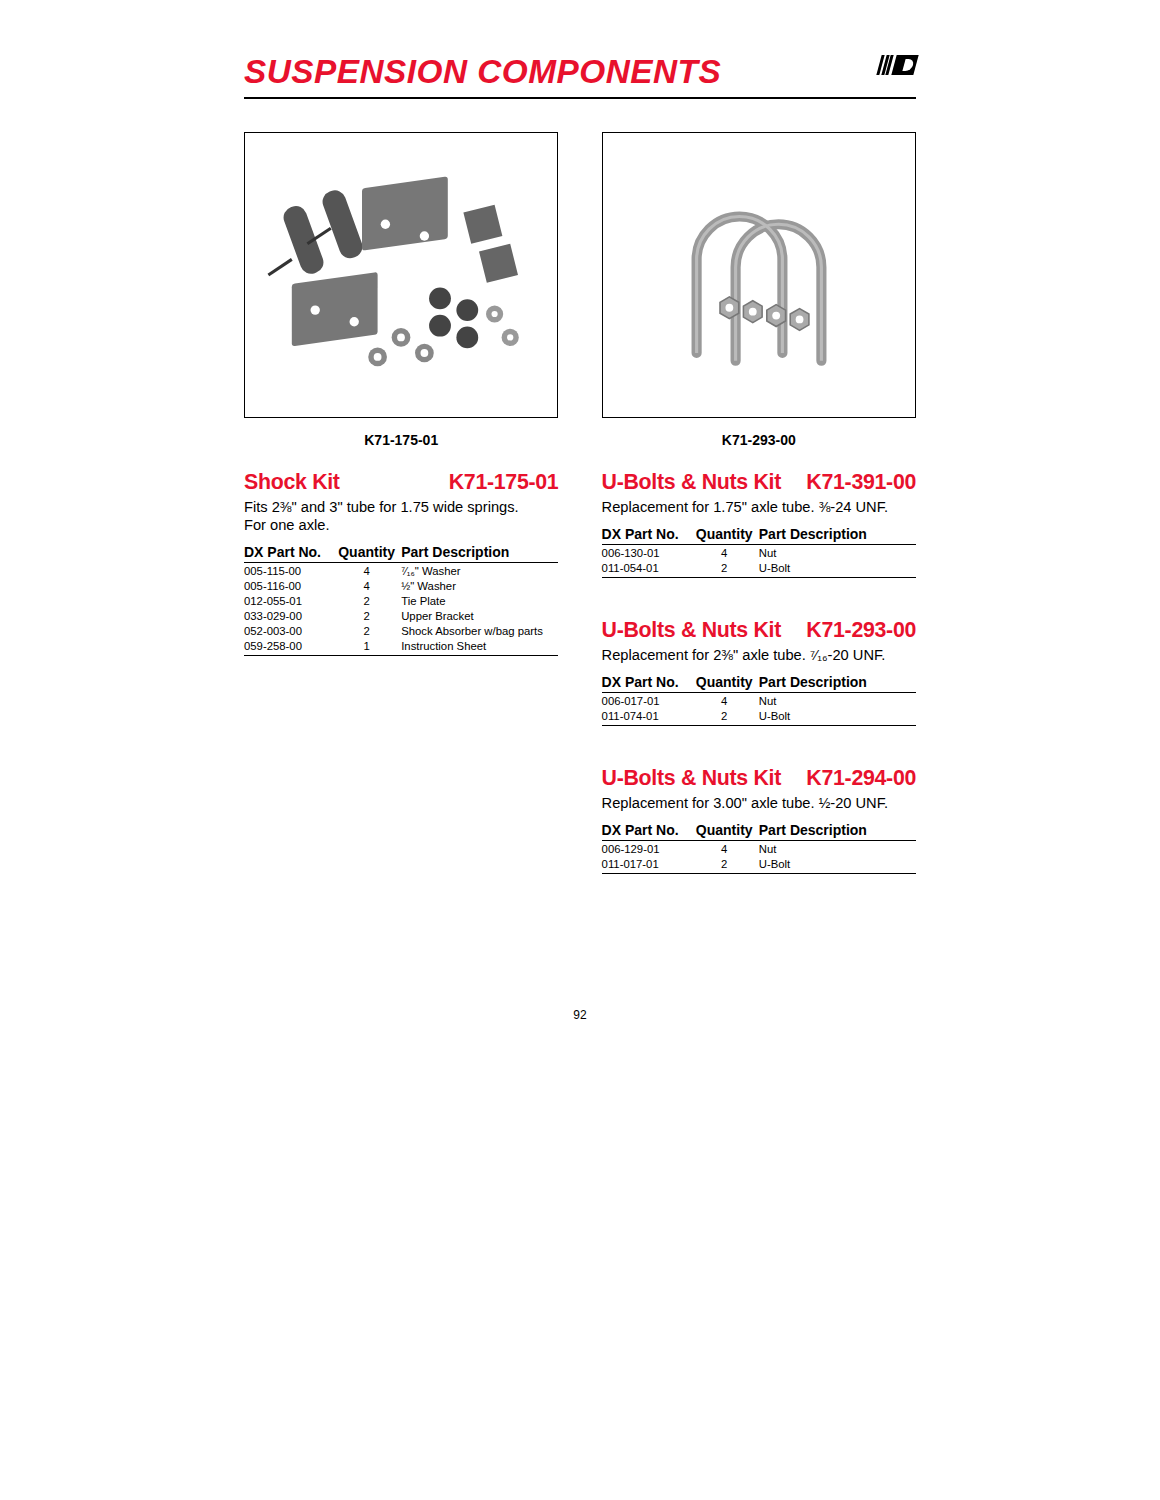SUSPENSION COMPONENTS
K71-175-01
Shock Kit K71-175-01
Fits 2⅜" and 3" tube for 1.75 wide springs.
For one axle.
| DX Part No. | Quantity | Part Description |
| --- | --- | --- |
| 005-115-00 | 4 | ⁷⁄₁₆ " Washer |
| 005-116-00 | 4 | ½ " Washer |
| 012-055-01 | 2 | Tie Plate |
| 033-029-00 | 2 | Upper Bracket |
| 052-003-00 | 2 | Shock Absorber w/bag parts |
| 059-258-00 | 1 | Instruction Sheet |
K71-293-00
U-Bolts & Nuts Kit K71-391-00
Replacement for 1.75" axle tube. ⅜-24 UNF.
| DX Part No. | Quantity | Part Description |
| --- | --- | --- |
| 006-130-01 | 4 | Nut |
| 011-054-01 | 2 | U-Bolt |
U-Bolts & Nuts Kit K71-293-00
Replacement for 2⅜" axle tube. ⁷⁄₁₆-20 UNF.
| DX Part No. | Quantity | Part Description |
| --- | --- | --- |
| 006-017-01 | 4 | Nut |
| 011-074-01 | 2 | U-Bolt |
U-Bolts & Nuts Kit K71-294-00
Replacement for 3.00" axle tube. ½-20 UNF.
| DX Part No. | Quantity | Part Description |
| --- | --- | --- |
| 006-129-01 | 4 | Nut |
| 011-017-01 | 2 | U-Bolt |
92